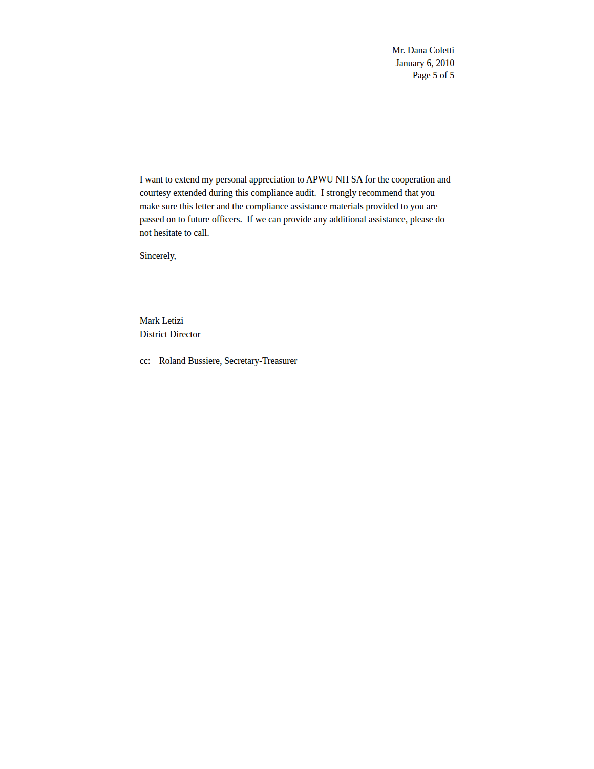Mr. Dana Coletti
January 6, 2010
Page 5 of 5
I want to extend my personal appreciation to APWU NH SA for the cooperation and courtesy extended during this compliance audit. I strongly recommend that you make sure this letter and the compliance assistance materials provided to you are passed on to future officers. If we can provide any additional assistance, please do not hesitate to call.
Sincerely,
Mark Letizi
District Director
cc: Roland Bussiere, Secretary-Treasurer